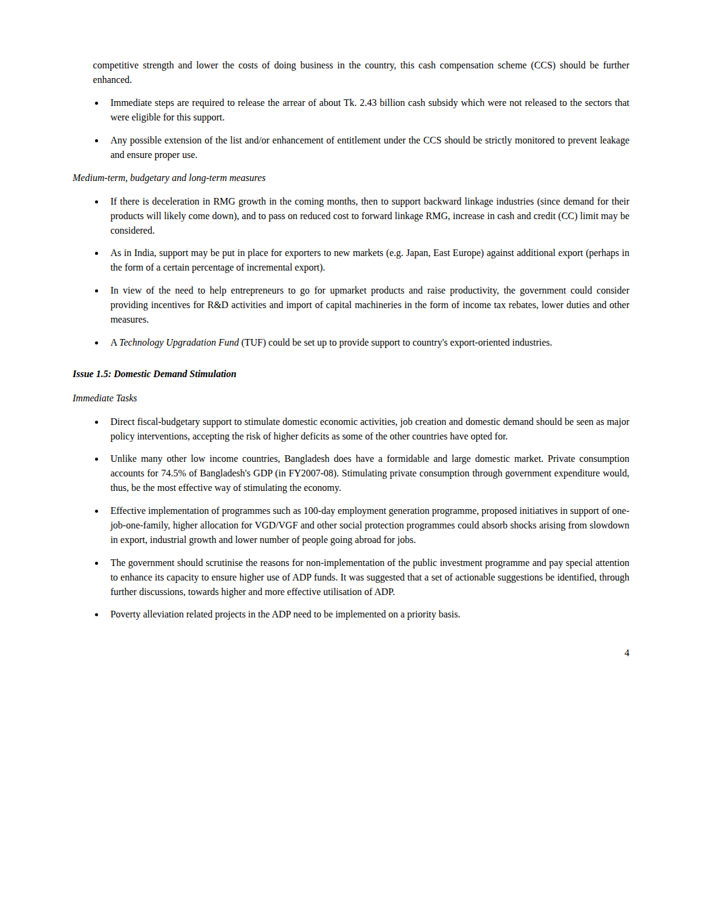competitive strength and lower the costs of doing business in the country, this cash compensation scheme (CCS) should be further enhanced.
Immediate steps are required to release the arrear of about Tk. 2.43 billion cash subsidy which were not released to the sectors that were eligible for this support.
Any possible extension of the list and/or enhancement of entitlement under the CCS should be strictly monitored to prevent leakage and ensure proper use.
Medium-term, budgetary and long-term measures
If there is deceleration in RMG growth in the coming months, then to support backward linkage industries (since demand for their products will likely come down), and to pass on reduced cost to forward linkage RMG, increase in cash and credit (CC) limit may be considered.
As in India, support may be put in place for exporters to new markets (e.g. Japan, East Europe) against additional export (perhaps in the form of a certain percentage of incremental export).
In view of the need to help entrepreneurs to go for upmarket products and raise productivity, the government could consider providing incentives for R&D activities and import of capital machineries in the form of income tax rebates, lower duties and other measures.
A Technology Upgradation Fund (TUF) could be set up to provide support to country's export-oriented industries.
Issue 1.5: Domestic Demand Stimulation
Immediate Tasks
Direct fiscal-budgetary support to stimulate domestic economic activities, job creation and domestic demand should be seen as major policy interventions, accepting the risk of higher deficits as some of the other countries have opted for.
Unlike many other low income countries, Bangladesh does have a formidable and large domestic market. Private consumption accounts for 74.5% of Bangladesh's GDP (in FY2007-08). Stimulating private consumption through government expenditure would, thus, be the most effective way of stimulating the economy.
Effective implementation of programmes such as 100-day employment generation programme, proposed initiatives in support of one-job-one-family, higher allocation for VGD/VGF and other social protection programmes could absorb shocks arising from slowdown in export, industrial growth and lower number of people going abroad for jobs.
The government should scrutinise the reasons for non-implementation of the public investment programme and pay special attention to enhance its capacity to ensure higher use of ADP funds. It was suggested that a set of actionable suggestions be identified, through further discussions, towards higher and more effective utilisation of ADP.
Poverty alleviation related projects in the ADP need to be implemented on a priority basis.
4